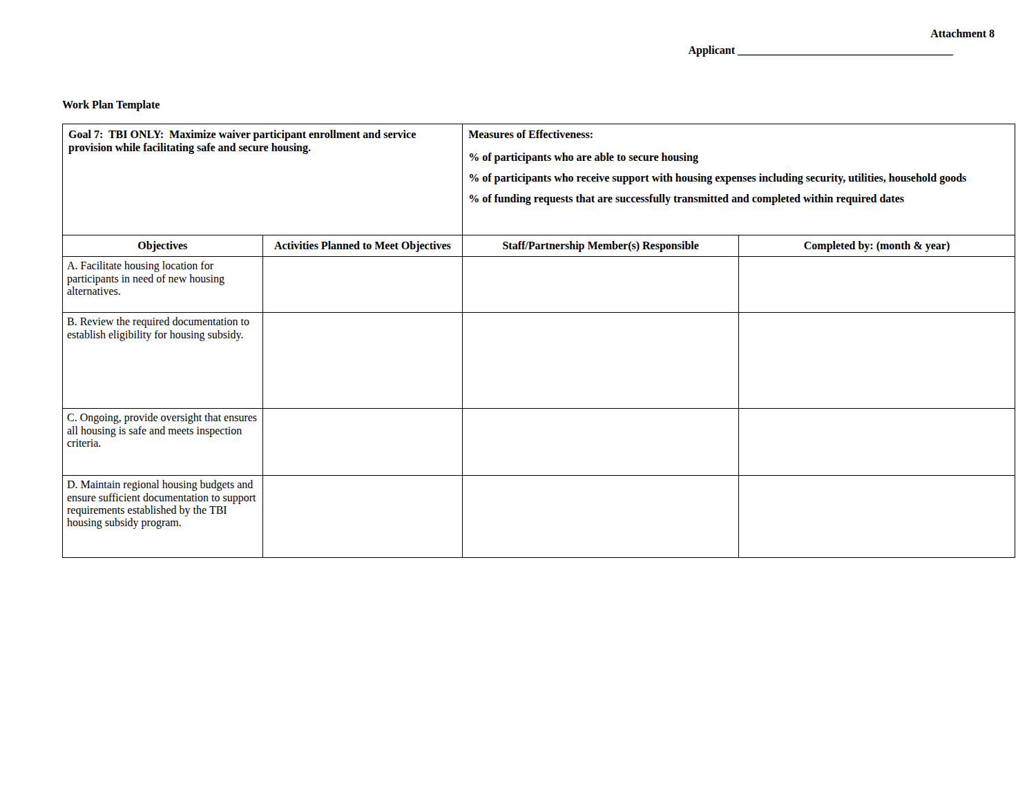Attachment 8
Applicant _______________________________________
Work Plan Template
| Goal 7: TBI ONLY: Maximize waiver participant enrollment and service provision while facilitating safe and secure housing. | Measures of Effectiveness: % of participants who are able to secure housing % of participants who receive support with housing expenses including security, utilities, household goods % of funding requests that are successfully transmitted and completed within required dates |
| Objectives | Activities Planned to Meet Objectives | Staff/Partnership Member(s) Responsible | Completed by: (month & year) |
| A. Facilitate housing location for participants in need of new housing alternatives. | | | |
| B. Review the required documentation to establish eligibility for housing subsidy. | | | |
| C. Ongoing, provide oversight that ensures all housing is safe and meets inspection criteria. | | | |
| D. Maintain regional housing budgets and ensure sufficient documentation to support requirements established by the TBI housing subsidy program. | | | |